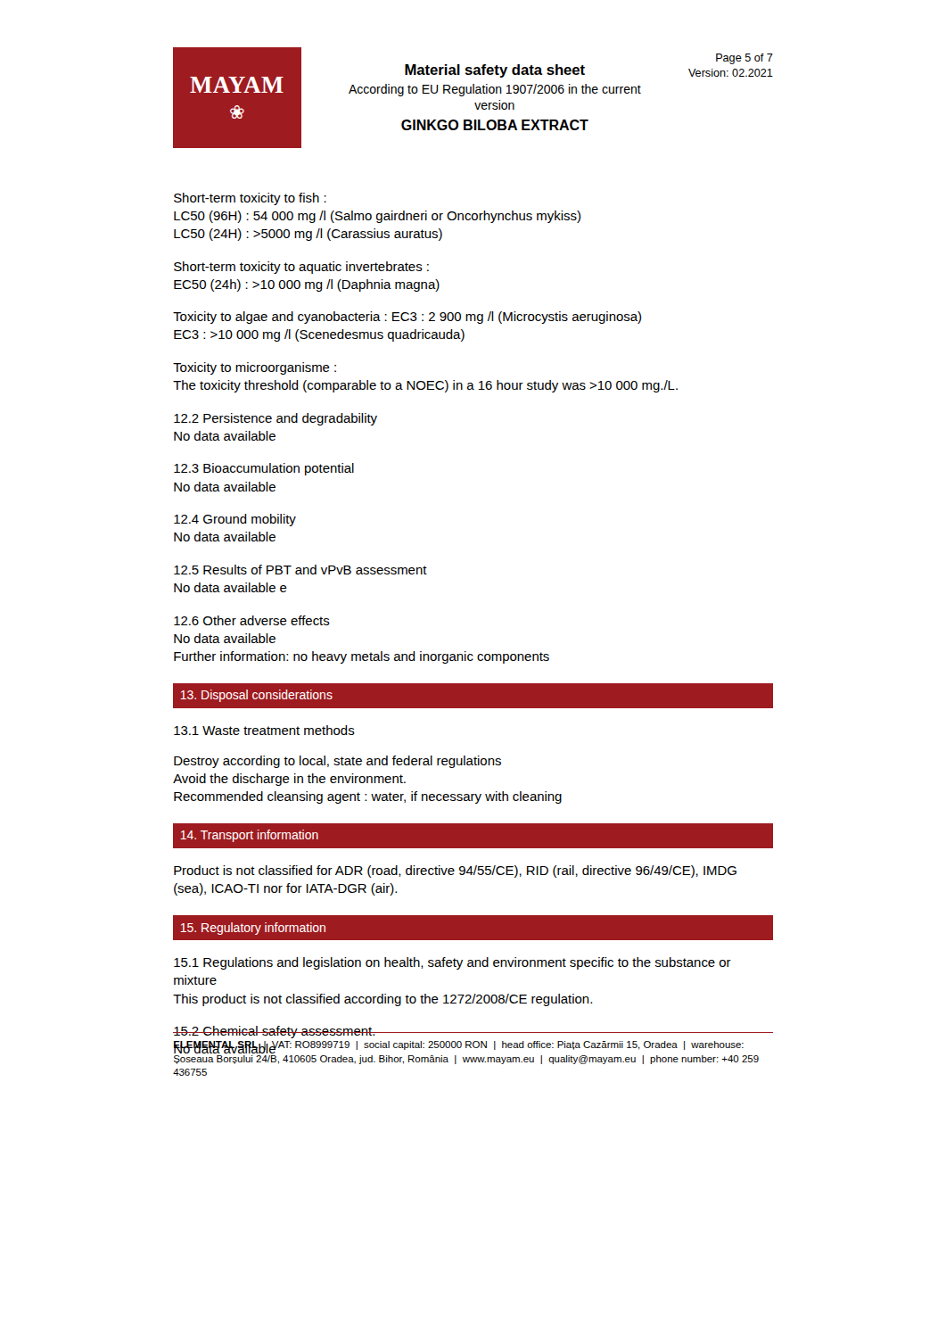MAYAM
❀
Material safety data sheet
According to EU Regulation 1907/2006 in the current version
GINKGO BILOBA EXTRACT
Page 5 of 7
Version: 02.2021
Short-term toxicity to fish :
LC50 (96H) : 54 000 mg /l (Salmo gairdneri or Oncorhynchus mykiss)
LC50 (24H) : >5000 mg /l (Carassius auratus)
Short-term toxicity to aquatic invertebrates :
EC50 (24h) : >10 000 mg /l (Daphnia magna)
Toxicity to algae and cyanobacteria : EC3 : 2 900 mg /l (Microcystis aeruginosa)
EC3 : >10 000 mg /l (Scenedesmus quadricauda)
Toxicity to microorganisme :
The toxicity threshold (comparable to a NOEC) in a 16 hour study was >10 000 mg./L.
12.2 Persistence and degradability
No data available
12.3 Bioaccumulation potential
No data available
12.4 Ground mobility
No data available
12.5 Results of PBT and vPvB assessment
No data available e
12.6 Other adverse effects
No data available
Further information: no heavy metals and inorganic components
13. Disposal considerations
13.1 Waste treatment methods
Destroy according to local, state and federal regulations
Avoid the discharge in the environment.
Recommended cleansing agent : water, if necessary with cleaning
14. Transport information
Product is not classified for ADR (road, directive 94/55/CE), RID (rail, directive 96/49/CE), IMDG
(sea), ICAO-TI nor for IATA-DGR (air).
15. Regulatory information
15.1 Regulations and legislation on health, safety and environment specific to the substance or mixture
This product is not classified according to the 1272/2008/CE regulation.
15.2 Chemical safety assessment.
No data available
ELEMENTAL SRL | VAT: RO8999719 | social capital: 250000 RON | head office: Piața Cazărmii 15, Oradea | warehouse: Șoseaua Borșului 24/B, 410605 Oradea, jud. Bihor, România | www.mayam.eu | quality@mayam.eu | phone number: +40 259 436755